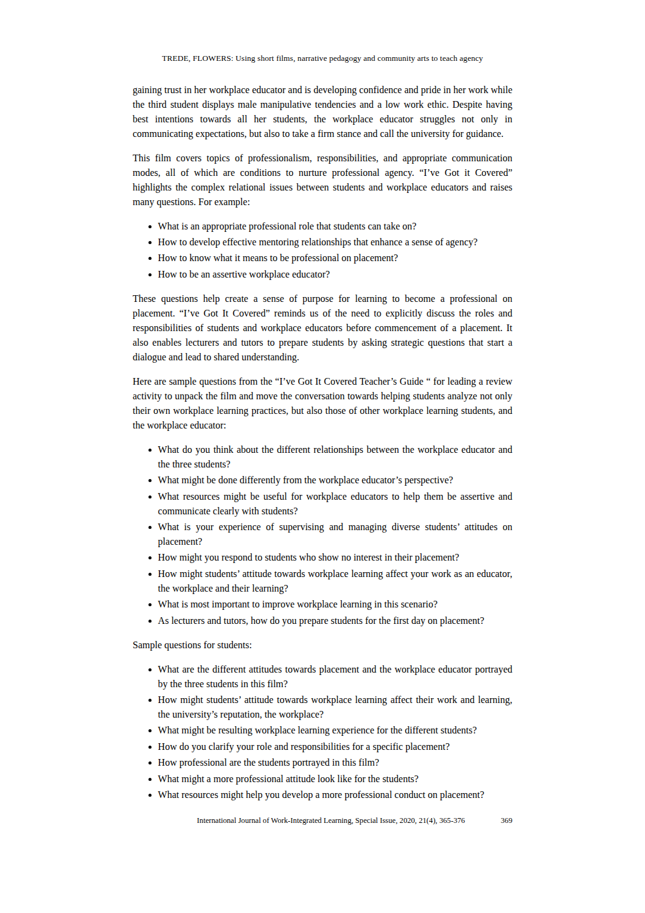TREDE, FLOWERS: Using short films, narrative pedagogy and community arts to teach agency
gaining trust in her workplace educator and is developing confidence and pride in her work while the third student displays male manipulative tendencies and a low work ethic. Despite having best intentions towards all her students, the workplace educator struggles not only in communicating expectations, but also to take a firm stance and call the university for guidance.
This film covers topics of professionalism, responsibilities, and appropriate communication modes, all of which are conditions to nurture professional agency. “I’ve Got it Covered” highlights the complex relational issues between students and workplace educators and raises many questions. For example:
What is an appropriate professional role that students can take on?
How to develop effective mentoring relationships that enhance a sense of agency?
How to know what it means to be professional on placement?
How to be an assertive workplace educator?
These questions help create a sense of purpose for learning to become a professional on placement. “I’ve Got It Covered” reminds us of the need to explicitly discuss the roles and responsibilities of students and workplace educators before commencement of a placement. It also enables lecturers and tutors to prepare students by asking strategic questions that start a dialogue and lead to shared understanding.
Here are sample questions from the “I’ve Got It Covered Teacher’s Guide “ for leading a review activity to unpack the film and move the conversation towards helping students analyze not only their own workplace learning practices, but also those of other workplace learning students, and the workplace educator:
What do you think about the different relationships between the workplace educator and the three students?
What might be done differently from the workplace educator’s perspective?
What resources might be useful for workplace educators to help them be assertive and communicate clearly with students?
What is your experience of supervising and managing diverse students’ attitudes on placement?
How might you respond to students who show no interest in their placement?
How might students’ attitude towards workplace learning affect your work as an educator, the workplace and their learning?
What is most important to improve workplace learning in this scenario?
As lecturers and tutors, how do you prepare students for the first day on placement?
Sample questions for students:
What are the different attitudes towards placement and the workplace educator portrayed by the three students in this film?
How might students’ attitude towards workplace learning affect their work and learning, the university’s reputation, the workplace?
What might be resulting workplace learning experience for the different students?
How do you clarify your role and responsibilities for a specific placement?
How professional are the students portrayed in this film?
What might a more professional attitude look like for the students?
What resources might help you develop a more professional conduct on placement?
International Journal of Work-Integrated Learning, Special Issue, 2020, 21(4), 365-376
369